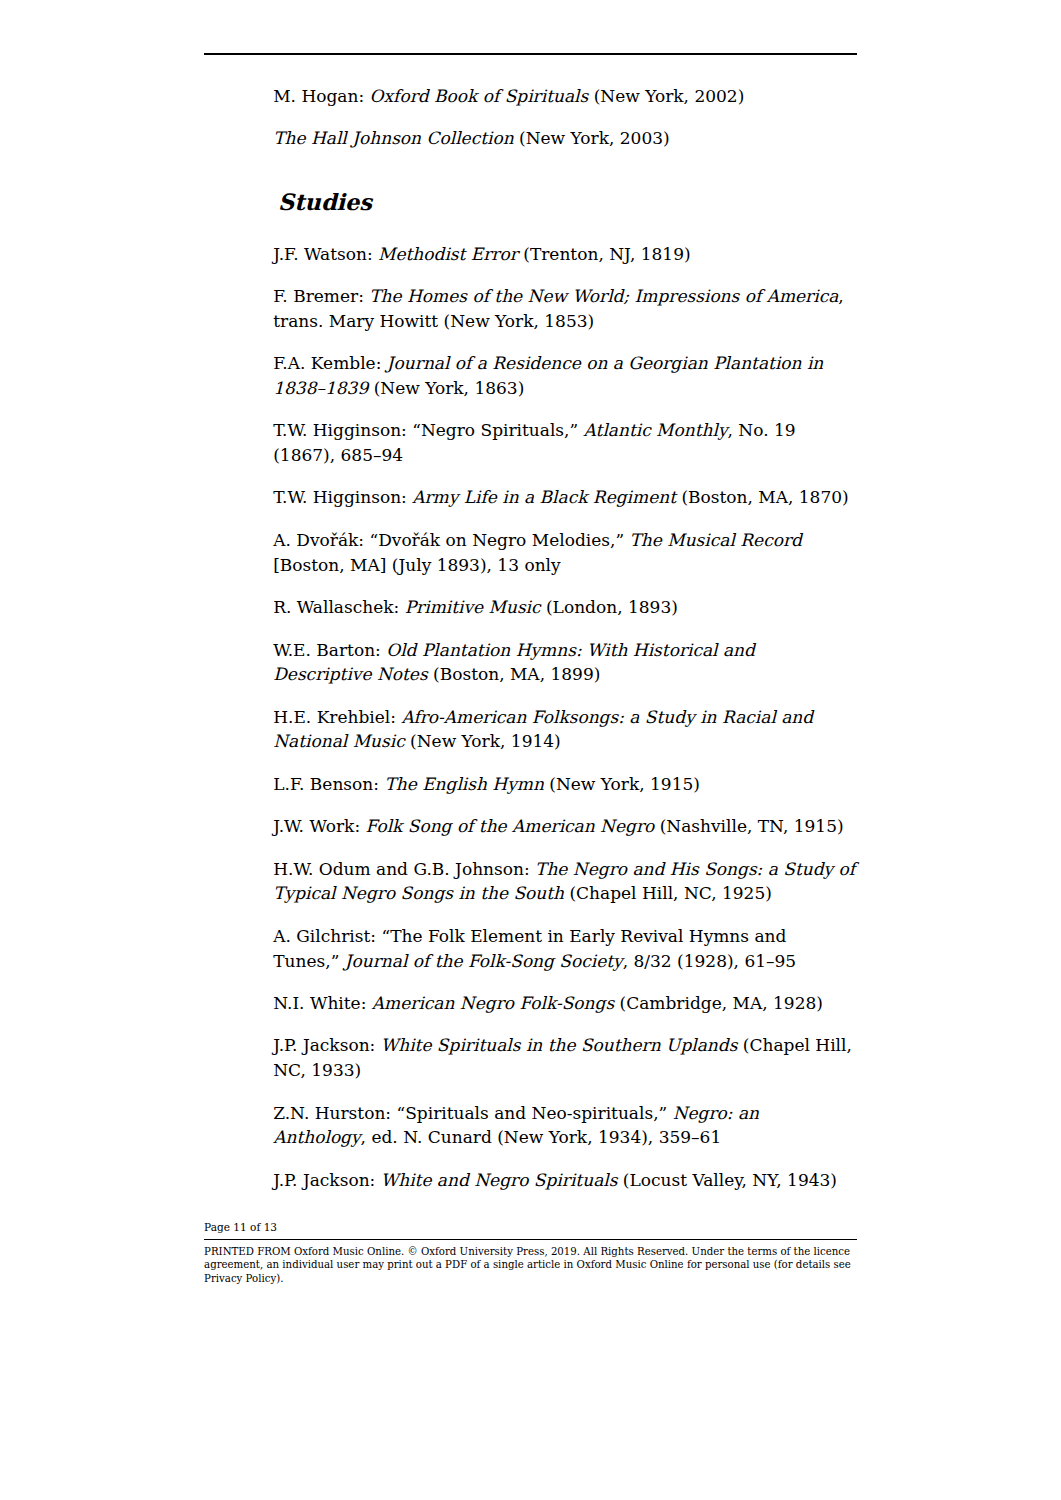M. Hogan: Oxford Book of Spirituals (New York, 2002)
The Hall Johnson Collection (New York, 2003)
Studies
J.F. Watson: Methodist Error (Trenton, NJ, 1819)
F. Bremer: The Homes of the New World; Impressions of America, trans. Mary Howitt (New York, 1853)
F.A. Kemble: Journal of a Residence on a Georgian Plantation in 1838–1839 (New York, 1863)
T.W. Higginson: “Negro Spirituals,” Atlantic Monthly, No. 19 (1867), 685–94
T.W. Higginson: Army Life in a Black Regiment (Boston, MA, 1870)
A. Dvořák: “Dvořák on Negro Melodies,” The Musical Record [Boston, MA] (July 1893), 13 only
R. Wallaschek: Primitive Music (London, 1893)
W.E. Barton: Old Plantation Hymns: With Historical and Descriptive Notes (Boston, MA, 1899)
H.E. Krehbiel: Afro-American Folksongs: a Study in Racial and National Music (New York, 1914)
L.F. Benson: The English Hymn (New York, 1915)
J.W. Work: Folk Song of the American Negro (Nashville, TN, 1915)
H.W. Odum and G.B. Johnson: The Negro and His Songs: a Study of Typical Negro Songs in the South (Chapel Hill, NC, 1925)
A. Gilchrist: “The Folk Element in Early Revival Hymns and Tunes,” Journal of the Folk-Song Society, 8/32 (1928), 61–95
N.I. White: American Negro Folk-Songs (Cambridge, MA, 1928)
J.P. Jackson: White Spirituals in the Southern Uplands (Chapel Hill, NC, 1933)
Z.N. Hurston: “Spirituals and Neo-spirituals,” Negro: an Anthology, ed. N. Cunard (New York, 1934), 359–61
J.P. Jackson: White and Negro Spirituals (Locust Valley, NY, 1943)
Page 11 of 13
PRINTED FROM Oxford Music Online. © Oxford University Press, 2019. All Rights Reserved. Under the terms of the licence agreement, an individual user may print out a PDF of a single article in Oxford Music Online for personal use (for details see Privacy Policy).